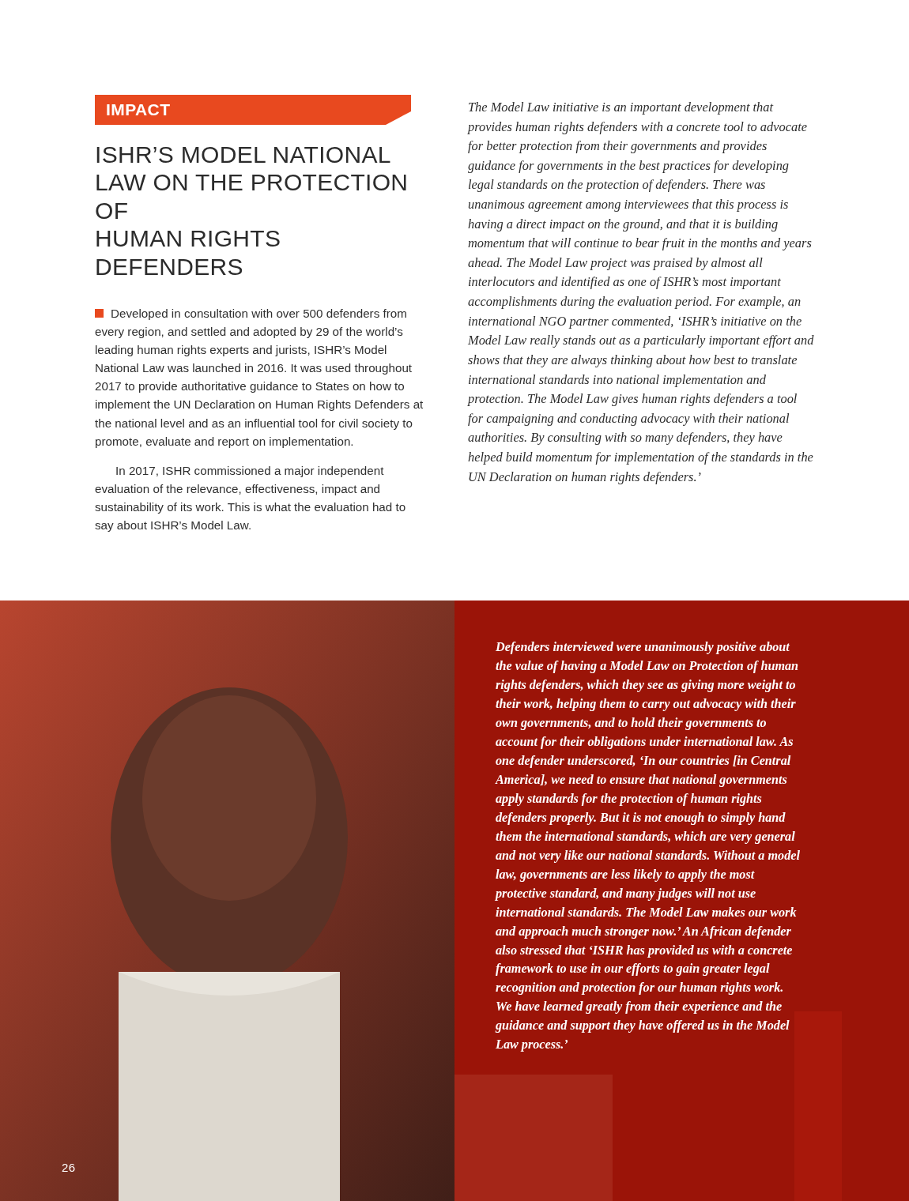IMPACT
ISHR’s Model National
Law on the Protection of
Human Rights Defenders
Developed in consultation with over 500 defenders from every region, and settled and adopted by 29 of the world’s leading human rights experts and jurists, ISHR’s Model National Law was launched in 2016. It was used throughout 2017 to provide authoritative guidance to States on how to implement the UN Declaration on Human Rights Defenders at the national level and as an influential tool for civil society to promote, evaluate and report on implementation.
In 2017, ISHR commissioned a major independent evaluation of the relevance, effectiveness, impact and sustainability of its work. This is what the evaluation had to say about ISHR’s Model Law.
The Model Law initiative is an important development that provides human rights defenders with a concrete tool to advocate for better protection from their governments and provides guidance for governments in the best practices for developing legal standards on the protection of defenders. There was unanimous agreement among interviewees that this process is having a direct impact on the ground, and that it is building momentum that will continue to bear fruit in the months and years ahead. The Model Law project was praised by almost all interlocutors and identified as one of ISHR’s most important accomplishments during the evaluation period. For example, an international NGO partner commented, ‘ISHR’s initiative on the Model Law really stands out as a particularly important effort and shows that they are always thinking about how best to translate international standards into national implementation and protection. The Model Law gives human rights defenders a tool for campaigning and conducting advocacy with their national authorities. By consulting with so many defenders, they have helped build momentum for implementation of the standards in the UN Declaration on human rights defenders.’
Defenders interviewed were unanimously positive about the value of having a Model Law on Protection of human rights defenders, which they see as giving more weight to their work, helping them to carry out advocacy with their own governments, and to hold their governments to account for their obligations under international law. As one defender underscored, ‘In our countries [in Central America], we need to ensure that national governments apply standards for the protection of human rights defenders properly. But it is not enough to simply hand them the international standards, which are very general and not very like our national standards. Without a model law, governments are less likely to apply the most protective standard, and many judges will not use international standards. The Model Law makes our work and approach much stronger now.’ An African defender also stressed that ‘ISHR has provided us with a concrete framework to use in our efforts to gain greater legal recognition and protection for our human rights work. We have learned greatly from their experience and the guidance and support they have offered us in the Model Law process.’
26